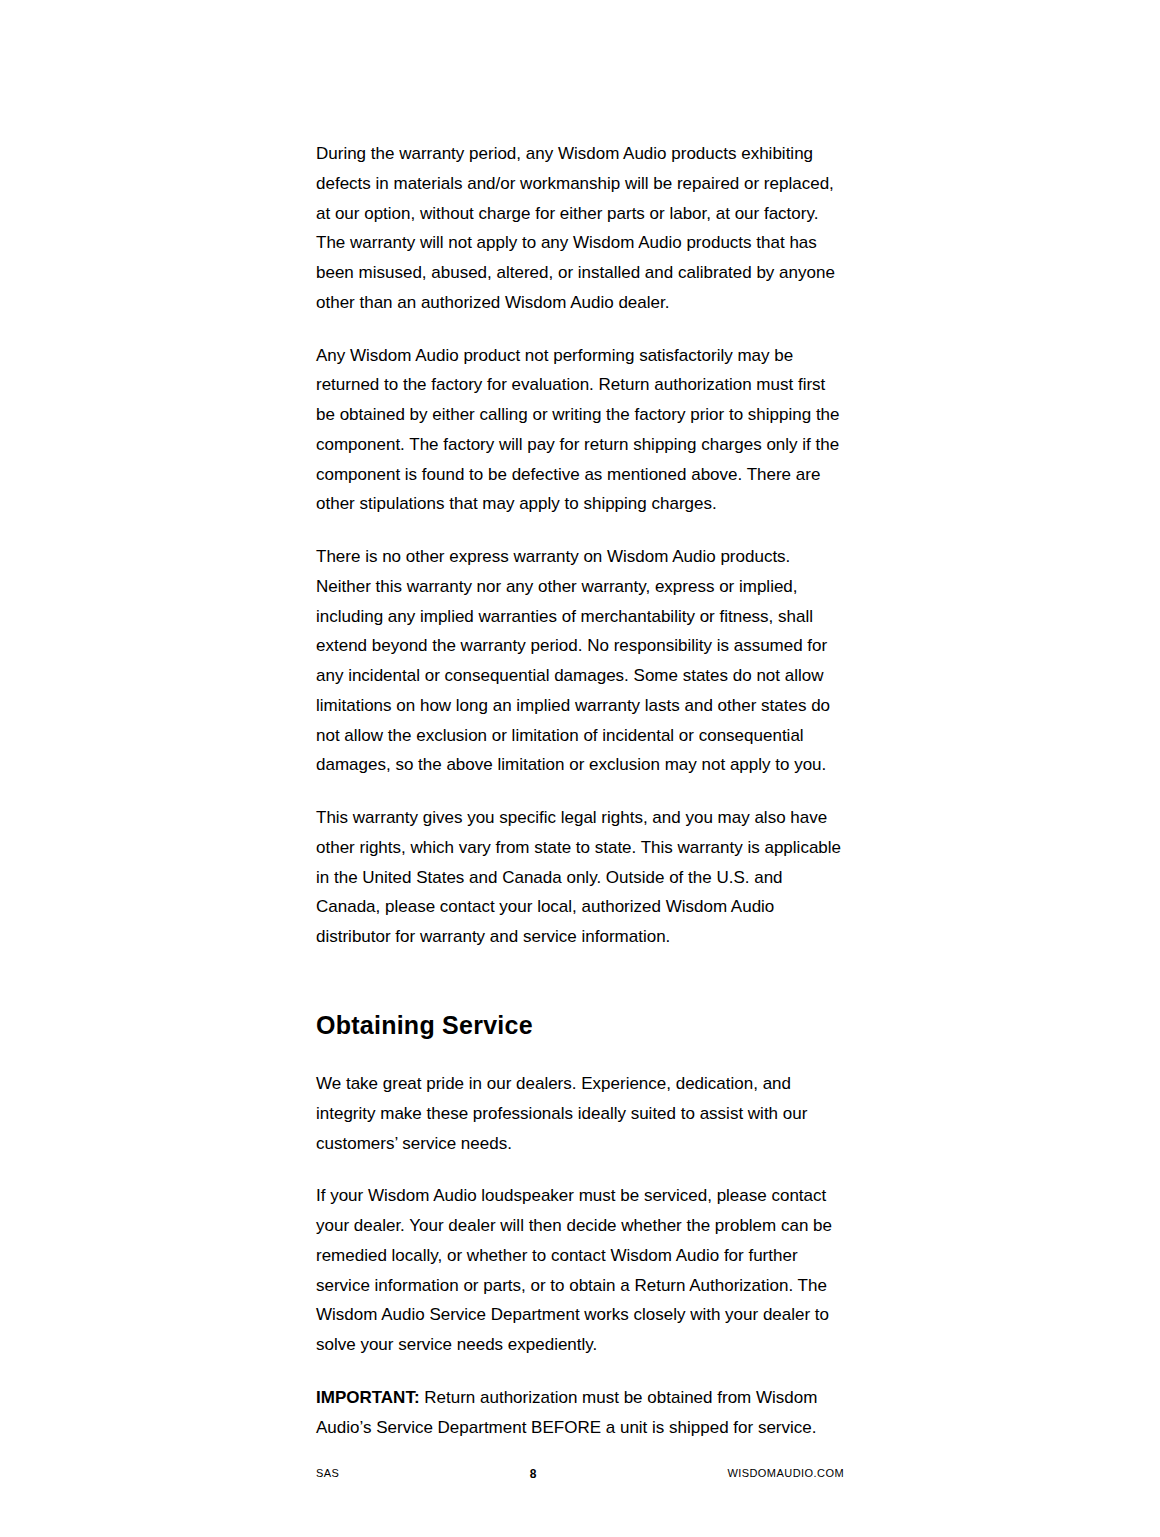During the warranty period, any Wisdom Audio products exhibiting defects in materials and/or workmanship will be repaired or replaced, at our option, without charge for either parts or labor, at our factory. The warranty will not apply to any Wisdom Audio products that has been misused, abused, altered, or installed and calibrated by anyone other than an authorized Wisdom Audio dealer.
Any Wisdom Audio product not performing satisfactorily may be returned to the factory for evaluation. Return authorization must first be obtained by either calling or writing the factory prior to shipping the component. The factory will pay for return shipping charges only if the component is found to be defective as mentioned above. There are other stipulations that may apply to shipping charges.
There is no other express warranty on Wisdom Audio products. Neither this warranty nor any other warranty, express or implied, including any implied warranties of merchantability or fitness, shall extend beyond the warranty period. No responsibility is assumed for any incidental or consequential damages. Some states do not allow limitations on how long an implied warranty lasts and other states do not allow the exclusion or limitation of incidental or consequential damages, so the above limitation or exclusion may not apply to you.
This warranty gives you specific legal rights, and you may also have other rights, which vary from state to state. This warranty is applicable in the United States and Canada only. Outside of the U.S. and Canada, please contact your local, authorized Wisdom Audio distributor for warranty and service information.
Obtaining Service
We take great pride in our dealers. Experience, dedication, and integrity make these professionals ideally suited to assist with our customers’ service needs.
If your Wisdom Audio loudspeaker must be serviced, please contact your dealer. Your dealer will then decide whether the problem can be remedied locally, or whether to contact Wisdom Audio for further service information or parts, or to obtain a Return Authorization. The Wisdom Audio Service Department works closely with your dealer to solve your service needs expediently.
IMPORTANT: Return authorization must be obtained from Wisdom Audio’s Service Department BEFORE a unit is shipped for service.
SAS WISDOMAUDIO.COM
8